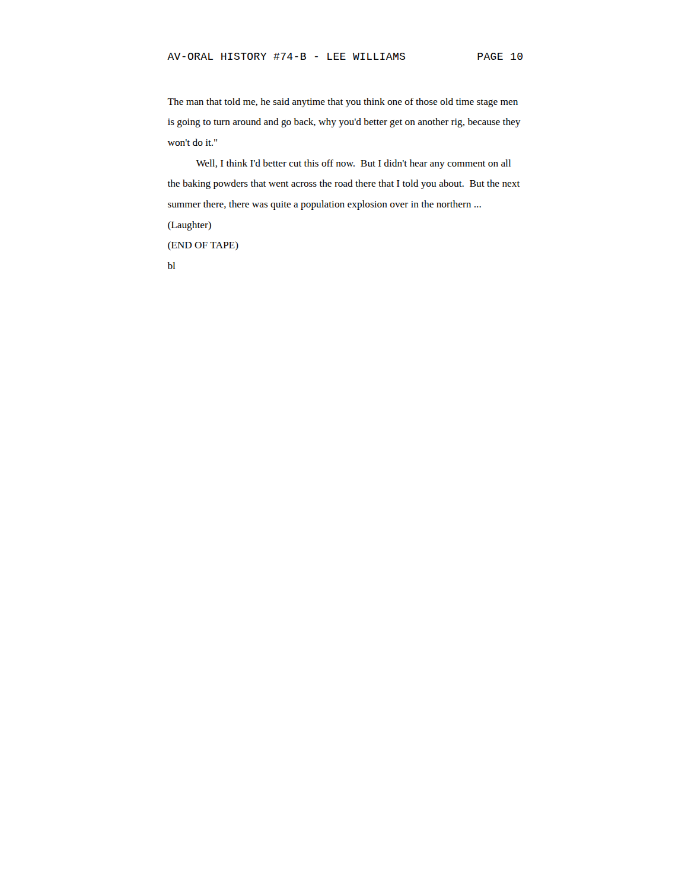AV-ORAL HISTORY #74-B - LEE WILLIAMS PAGE 10
The man that told me, he said anytime that you think one of those old time stage men is going to turn around and go back, why you'd better get on another rig, because they won't do it."
Well, I think I'd better cut this off now. But I didn't hear any comment on all the baking powders that went across the road there that I told you about. But the next summer there, there was quite a population explosion over in the northern ... (Laughter)
(END OF TAPE)
bl